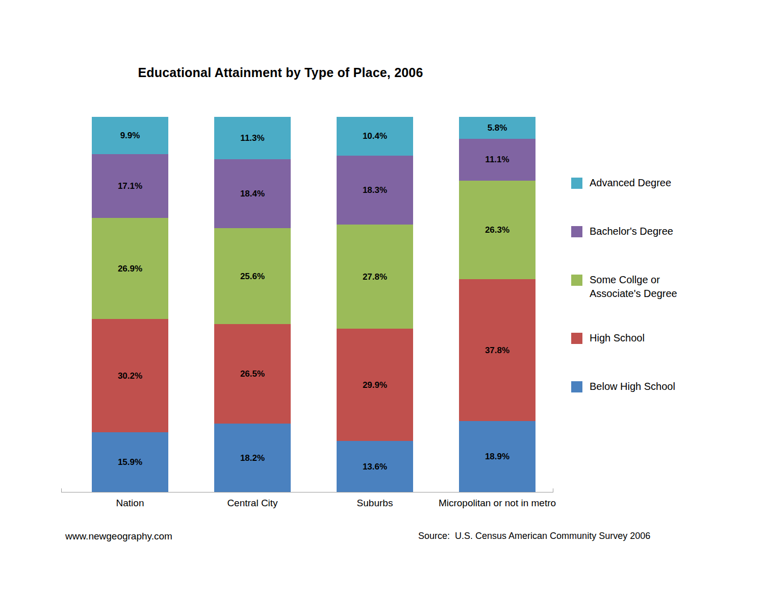Educational Attainment by Type of Place, 2006
9.9%
17.1%
26.9%
30.2%
15.9%
Nation
11.3%
18.4%
25.6%
26.5%
18.2%
Central City
10.4%
18.3%
27.8%
29.9%
13.6%
Suburbs
5.8%
11.1%
26.3%
37.8%
18.9%
Micropolitan or not in metro
Advanced Degree
Bachelor's Degree
Some Collge or
Associate's Degree
High School
Below High School
www.newgeography.com
Source: U.S. Census American Community Survey 2006